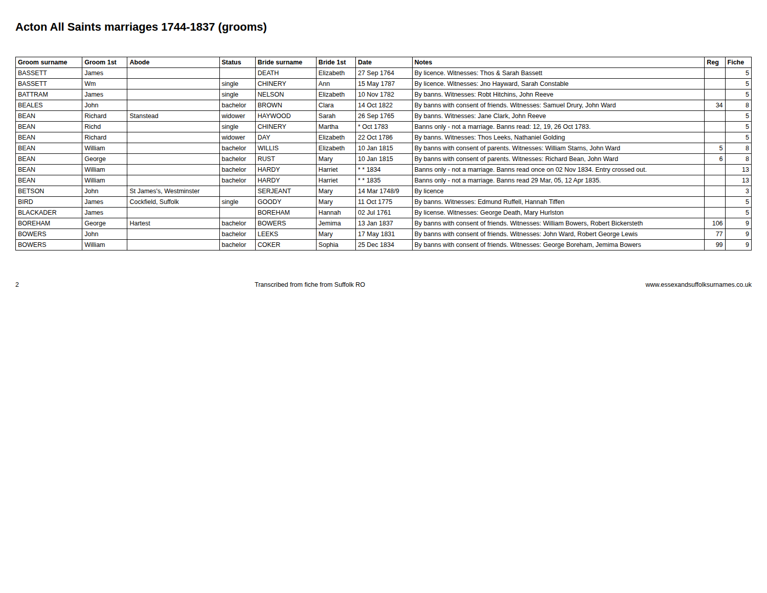Acton All Saints marriages 1744-1837 (grooms)
| Groom surname | Groom 1st | Abode | Status | Bride surname | Bride 1st | Date | Notes | Reg | Fiche |
| --- | --- | --- | --- | --- | --- | --- | --- | --- | --- |
| BASSETT | James | | | DEATH | Elizabeth | 27 Sep 1764 | By licence. Witnesses: Thos & Sarah Bassett | | 5 |
| BASSETT | Wm | | single | CHINERY | Ann | 15 May 1787 | By licence. Witnesses: Jno Hayward, Sarah Constable | | 5 |
| BATTRAM | James | | single | NELSON | Elizabeth | 10 Nov 1782 | By banns. Witnesses: Robt Hitchins, John Reeve | | 5 |
| BEALES | John | | bachelor | BROWN | Clara | 14 Oct 1822 | By banns with consent of friends. Witnesses: Samuel Drury, John Ward | 34 | 8 |
| BEAN | Richard | Stanstead | widower | HAYWOOD | Sarah | 26 Sep 1765 | By banns. Witnesses: Jane Clark, John Reeve | | 5 |
| BEAN | Richd | | single | CHINERY | Martha | * Oct 1783 | Banns only - not a marriage. Banns read: 12, 19, 26 Oct 1783. | | 5 |
| BEAN | Richard | | widower | DAY | Elizabeth | 22 Oct 1786 | By banns. Witnesses: Thos Leeks, Nathaniel Golding | | 5 |
| BEAN | William | | bachelor | WILLIS | Elizabeth | 10 Jan 1815 | By banns with consent of parents. Witnesses: William Starns, John Ward | 5 | 8 |
| BEAN | George | | bachelor | RUST | Mary | 10 Jan 1815 | By banns with consent of parents. Witnesses: Richard Bean, John Ward | 6 | 8 |
| BEAN | William | | bachelor | HARDY | Harriet | * * 1834 | Banns only - not a marriage. Banns read once on 02 Nov 1834. Entry crossed out. | | 13 |
| BEAN | William | | bachelor | HARDY | Harriet | * * 1835 | Banns only - not a marriage. Banns read 29 Mar, 05, 12 Apr 1835. | | 13 |
| BETSON | John | St James's, Westminster | | SERJEANT | Mary | 14 Mar 1748/9 | By licence | | 3 |
| BIRD | James | Cockfield, Suffolk | single | GOODY | Mary | 11 Oct 1775 | By banns. Witnesses: Edmund Ruffell, Hannah Tiffen | | 5 |
| BLACKADER | James | | | BOREHAM | Hannah | 02 Jul 1761 | By license. Witnesses: George Death, Mary Hurlston | | 5 |
| BOREHAM | George | Hartest | bachelor | BOWERS | Jemima | 13 Jan 1837 | By banns with consent of friends. Witnesses: William Bowers, Robert Bickersteth | 106 | 9 |
| BOWERS | John | | bachelor | LEEKS | Mary | 17 May 1831 | By banns with consent of friends. Witnesses: John Ward, Robert George Lewis | 77 | 9 |
| BOWERS | William | | bachelor | COKER | Sophia | 25 Dec 1834 | By banns with consent of friends. Witnesses: George Boreham, Jemima Bowers | 99 | 9 |
2
Transcribed from fiche from Suffolk RO
www.essexandsuffolksurnames.co.uk